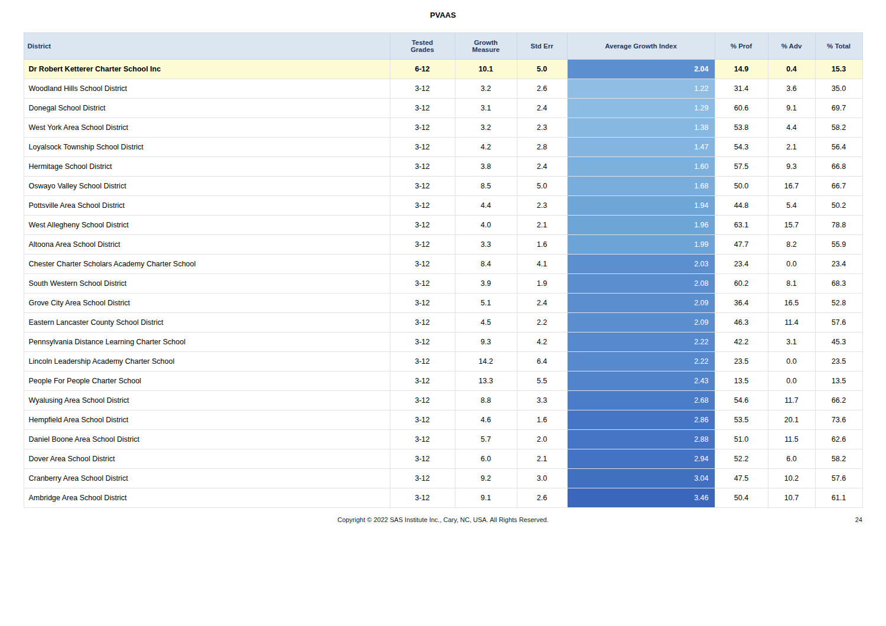PVAAS
| District | Tested Grades | Growth Measure | Std Err | Average Growth Index | % Prof | % Adv | % Total |
| --- | --- | --- | --- | --- | --- | --- | --- |
| Dr Robert Ketterer Charter School Inc | 6-12 | 10.1 | 5.0 | 2.04 | 14.9 | 0.4 | 15.3 |
| Woodland Hills School District | 3-12 | 3.2 | 2.6 | 1.22 | 31.4 | 3.6 | 35.0 |
| Donegal School District | 3-12 | 3.1 | 2.4 | 1.29 | 60.6 | 9.1 | 69.7 |
| West York Area School District | 3-12 | 3.2 | 2.3 | 1.38 | 53.8 | 4.4 | 58.2 |
| Loyalsock Township School District | 3-12 | 4.2 | 2.8 | 1.47 | 54.3 | 2.1 | 56.4 |
| Hermitage School District | 3-12 | 3.8 | 2.4 | 1.60 | 57.5 | 9.3 | 66.8 |
| Oswayo Valley School District | 3-12 | 8.5 | 5.0 | 1.68 | 50.0 | 16.7 | 66.7 |
| Pottsville Area School District | 3-12 | 4.4 | 2.3 | 1.94 | 44.8 | 5.4 | 50.2 |
| West Allegheny School District | 3-12 | 4.0 | 2.1 | 1.96 | 63.1 | 15.7 | 78.8 |
| Altoona Area School District | 3-12 | 3.3 | 1.6 | 1.99 | 47.7 | 8.2 | 55.9 |
| Chester Charter Scholars Academy Charter School | 3-12 | 8.4 | 4.1 | 2.03 | 23.4 | 0.0 | 23.4 |
| South Western School District | 3-12 | 3.9 | 1.9 | 2.08 | 60.2 | 8.1 | 68.3 |
| Grove City Area School District | 3-12 | 5.1 | 2.4 | 2.09 | 36.4 | 16.5 | 52.8 |
| Eastern Lancaster County School District | 3-12 | 4.5 | 2.2 | 2.09 | 46.3 | 11.4 | 57.6 |
| Pennsylvania Distance Learning Charter School | 3-12 | 9.3 | 4.2 | 2.22 | 42.2 | 3.1 | 45.3 |
| Lincoln Leadership Academy Charter School | 3-12 | 14.2 | 6.4 | 2.22 | 23.5 | 0.0 | 23.5 |
| People For People Charter School | 3-12 | 13.3 | 5.5 | 2.43 | 13.5 | 0.0 | 13.5 |
| Wyalusing Area School District | 3-12 | 8.8 | 3.3 | 2.68 | 54.6 | 11.7 | 66.2 |
| Hempfield Area School District | 3-12 | 4.6 | 1.6 | 2.86 | 53.5 | 20.1 | 73.6 |
| Daniel Boone Area School District | 3-12 | 5.7 | 2.0 | 2.88 | 51.0 | 11.5 | 62.6 |
| Dover Area School District | 3-12 | 6.0 | 2.1 | 2.94 | 52.2 | 6.0 | 58.2 |
| Cranberry Area School District | 3-12 | 9.2 | 3.0 | 3.04 | 47.5 | 10.2 | 57.6 |
| Ambridge Area School District | 3-12 | 9.1 | 2.6 | 3.46 | 50.4 | 10.7 | 61.1 |
Copyright © 2022 SAS Institute Inc., Cary, NC, USA. All Rights Reserved.
24